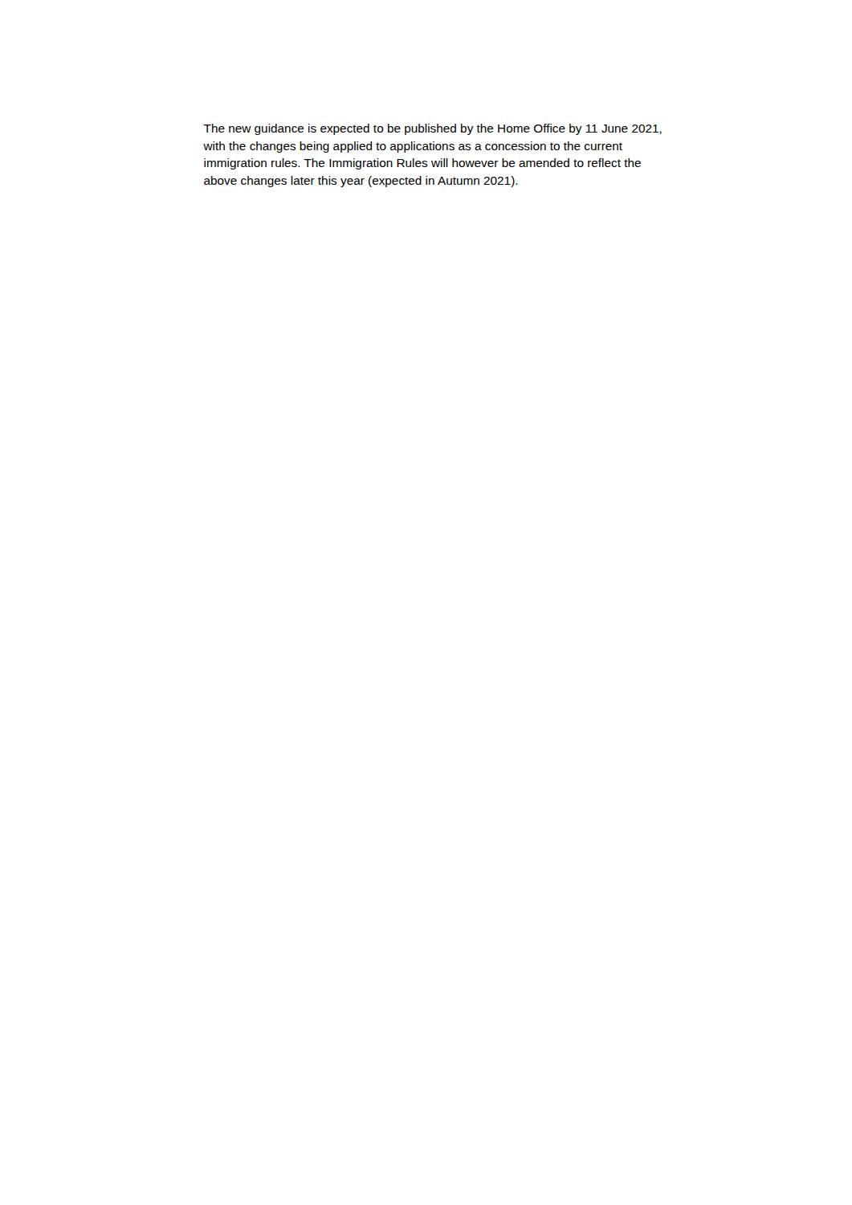The new guidance is expected to be published by the Home Office by 11 June 2021, with the changes being applied to applications as a concession to the current immigration rules. The Immigration Rules will however be amended to reflect the above changes later this year (expected in Autumn 2021).